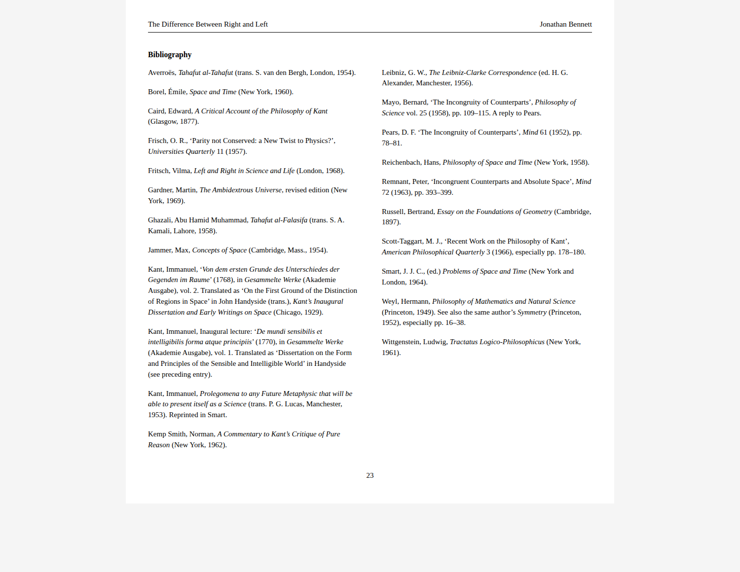The Difference Between Right and Left Jonathan Bennett
Bibliography
Averroës, Tahafut al-Tahafut (trans. S. van den Bergh, London, 1954).
Borel, Émile, Space and Time (New York, 1960).
Caird, Edward, A Critical Account of the Philosophy of Kant (Glasgow, 1877).
Frisch, O. R., ‘Parity not Conserved: a New Twist to Physics?’, Universities Quarterly 11 (1957).
Fritsch, Vilma, Left and Right in Science and Life (London, 1968).
Gardner, Martin, The Ambidextrous Universe, revised edition (New York, 1969).
Ghazali, Abu Hamid Muhammad, Tahafut al-Falasifa (trans. S. A. Kamali, Lahore, 1958).
Jammer, Max, Concepts of Space (Cambridge, Mass., 1954).
Kant, Immanuel, ‘Von dem ersten Grunde des Unterschiedes der Gegenden im Raume’ (1768), in Gesammelte Werke (Akademie Ausgabe), vol. 2. Translated as ‘On the First Ground of the Distinction of Regions in Space’ in John Handyside (trans.), Kant’s Inaugural Dissertation and Early Writings on Space (Chicago, 1929).
Kant, Immanuel, Inaugural lecture: ‘De mundi sensibilis et intelligibilis forma atque principiis’ (1770), in Gesammelte Werke (Akademie Ausgabe), vol. 1. Translated as ‘Dissertation on the Form and Principles of the Sensible and Intelligible World’ in Handyside (see preceding entry).
Kant, Immanuel, Prolegomena to any Future Metaphysic that will be able to present itself as a Science (trans. P. G. Lucas, Manchester, 1953). Reprinted in Smart.
Kemp Smith, Norman, A Commentary to Kant’s Critique of Pure Reason (New York, 1962).
Leibniz, G. W., The Leibniz-Clarke Correspondence (ed. H. G. Alexander, Manchester, 1956).
Mayo, Bernard, ‘The Incongruity of Counterparts’, Philosophy of Science vol. 25 (1958), pp. 109–115. A reply to Pears.
Pears, D. F. ‘The Incongruity of Counterparts’, Mind 61 (1952), pp. 78–81.
Reichenbach, Hans, Philosophy of Space and Time (New York, 1958).
Remnant, Peter, ‘Incongruent Counterparts and Absolute Space’, Mind 72 (1963), pp. 393–399.
Russell, Bertrand, Essay on the Foundations of Geometry (Cambridge, 1897).
Scott-Taggart, M. J., ‘Recent Work on the Philosophy of Kant’, American Philosophical Quarterly 3 (1966), especially pp. 178–180.
Smart, J. J. C., (ed.) Problems of Space and Time (New York and London, 1964).
Weyl, Hermann, Philosophy of Mathematics and Natural Science (Princeton, 1949). See also the same author’s Symmetry (Princeton, 1952), especially pp. 16–38.
Wittgenstein, Ludwig, Tractatus Logico-Philosophicus (New York, 1961).
23